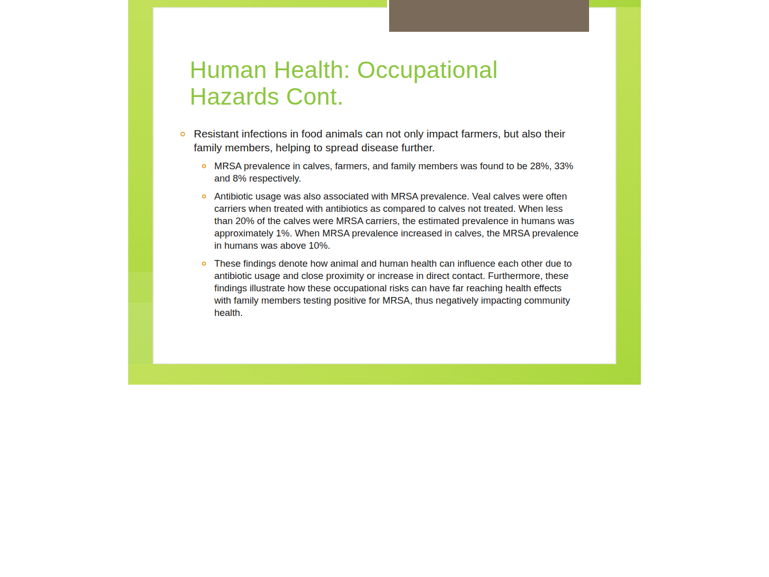Human Health: Occupational Hazards Cont.
Resistant infections in food animals can not only impact farmers, but also their family members, helping to spread disease further.
MRSA prevalence in calves, farmers, and family members was found to be 28%, 33% and 8% respectively.
Antibiotic usage was also associated with MRSA prevalence. Veal calves were often carriers when treated with antibiotics as compared to calves not treated. When less than 20% of the calves were MRSA carriers, the estimated prevalence in humans was approximately 1%. When MRSA prevalence increased in calves, the MRSA prevalence in humans was above 10%.
These findings denote how animal and human health can influence each other due to antibiotic usage and close proximity or increase in direct contact. Furthermore, these findings illustrate how these occupational risks can have far reaching health effects with family members testing positive for MRSA, thus negatively impacting community health.